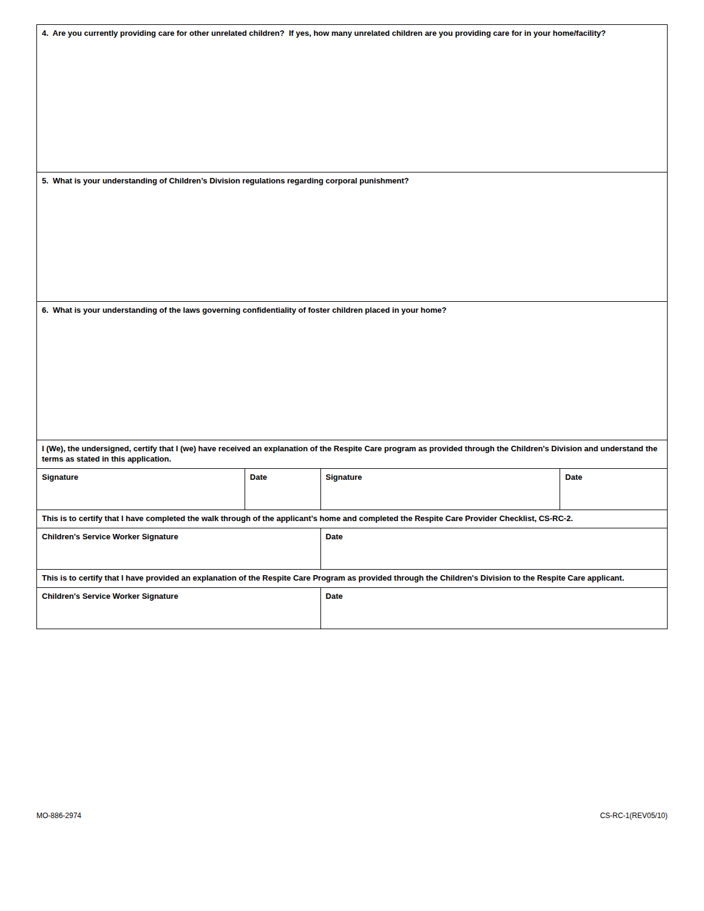| 4. Are you currently providing care for other unrelated children? If yes, how many unrelated children are you providing care for in your home/facility? |
| 5. What is your understanding of Children’s Division regulations regarding corporal punishment? |
| 6. What is your understanding of the laws governing confidentiality of foster children placed in your home? |
| I (We), the undersigned, certify that I (we) have received an explanation of the Respite Care program as provided through the Children's Division and understand the terms as stated in this application. |
| Signature | Date | Signature | Date |
| This is to certify that I have completed the walk through of the applicant’s home and completed the Respite Care Provider Checklist, CS-RC-2. |
| Children's Service Worker Signature | Date |
| This is to certify that I have provided an explanation of the Respite Care Program as provided through the Children's Division to the Respite Care applicant. |
| Children's Service Worker Signature | Date |
MO-886-2974 CS-RC-1(REV05/10)